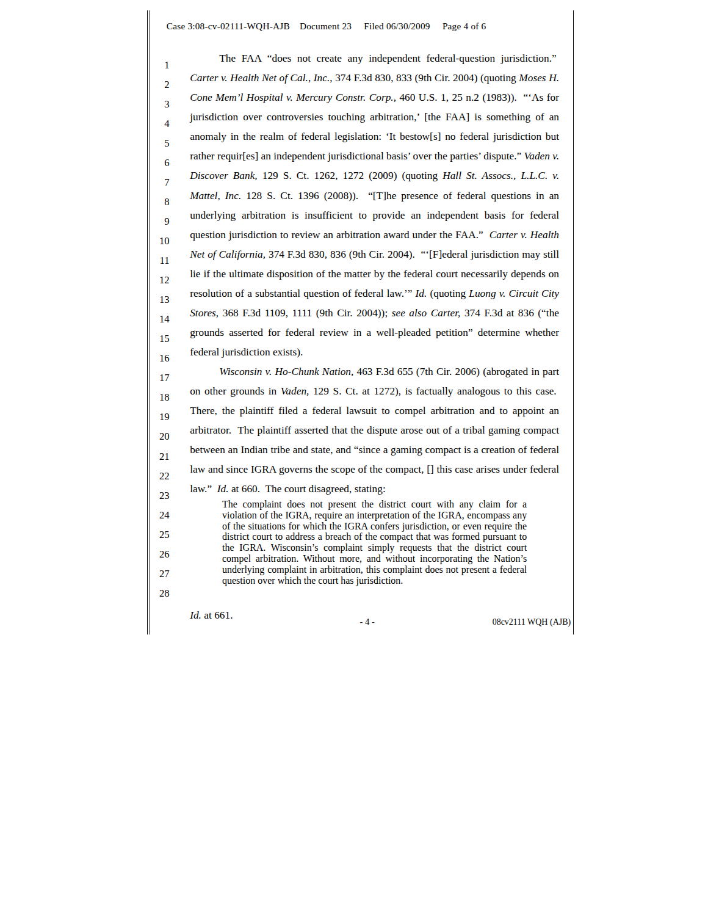Case 3:08-cv-02111-WQH-AJB Document 23 Filed 06/30/2009 Page 4 of 6
1
2
3
4
5
6
7
8
9
10
11
12
13
14
15
16
17
18
19
20
21
22
23
24
25
26
27
28
The FAA “does not create any independent federal-question jurisdiction.” Carter v. Health Net of Cal., Inc., 374 F.3d 830, 833 (9th Cir. 2004) (quoting Moses H. Cone Mem’l Hospital v. Mercury Constr. Corp., 460 U.S. 1, 25 n.2 (1983)). “‘As for jurisdiction over controversies touching arbitration,’ [the FAA] is something of an anomaly in the realm of federal legislation: ‘It bestow[s] no federal jurisdiction but rather requir[es] an independent jurisdictional basis’ over the parties’ dispute.” Vaden v. Discover Bank, 129 S. Ct. 1262, 1272 (2009) (quoting Hall St. Assocs., L.L.C. v. Mattel, Inc. 128 S. Ct. 1396 (2008)). “[T]he presence of federal questions in an underlying arbitration is insufficient to provide an independent basis for federal question jurisdiction to review an arbitration award under the FAA.” Carter v. Health Net of California, 374 F.3d 830, 836 (9th Cir. 2004). “‘[F]ederal jurisdiction may still lie if the ultimate disposition of the matter by the federal court necessarily depends on resolution of a substantial question of federal law.’” Id. (quoting Luong v. Circuit City Stores, 368 F.3d 1109, 1111 (9th Cir. 2004)); see also Carter, 374 F.3d at 836 (“the grounds asserted for federal review in a well-pleaded petition” determine whether federal jurisdiction exists).
Wisconsin v. Ho-Chunk Nation, 463 F.3d 655 (7th Cir. 2006) (abrogated in part on other grounds in Vaden, 129 S. Ct. at 1272), is factually analogous to this case. There, the plaintiff filed a federal lawsuit to compel arbitration and to appoint an arbitrator. The plaintiff asserted that the dispute arose out of a tribal gaming compact between an Indian tribe and state, and “since a gaming compact is a creation of federal law and since IGRA governs the scope of the compact, [] this case arises under federal law.” Id. at 660. The court disagreed, stating:
The complaint does not present the district court with any claim for a violation of the IGRA, require an interpretation of the IGRA, encompass any of the situations for which the IGRA confers jurisdiction, or even require the district court to address a breach of the compact that was formed pursuant to the IGRA. Wisconsin’s complaint simply requests that the district court compel arbitration. Without more, and without incorporating the Nation’s underlying complaint in arbitration, this complaint does not present a federal question over which the court has jurisdiction.
Id. at 661.
- 4 -
08cv2111 WQH (AJB)